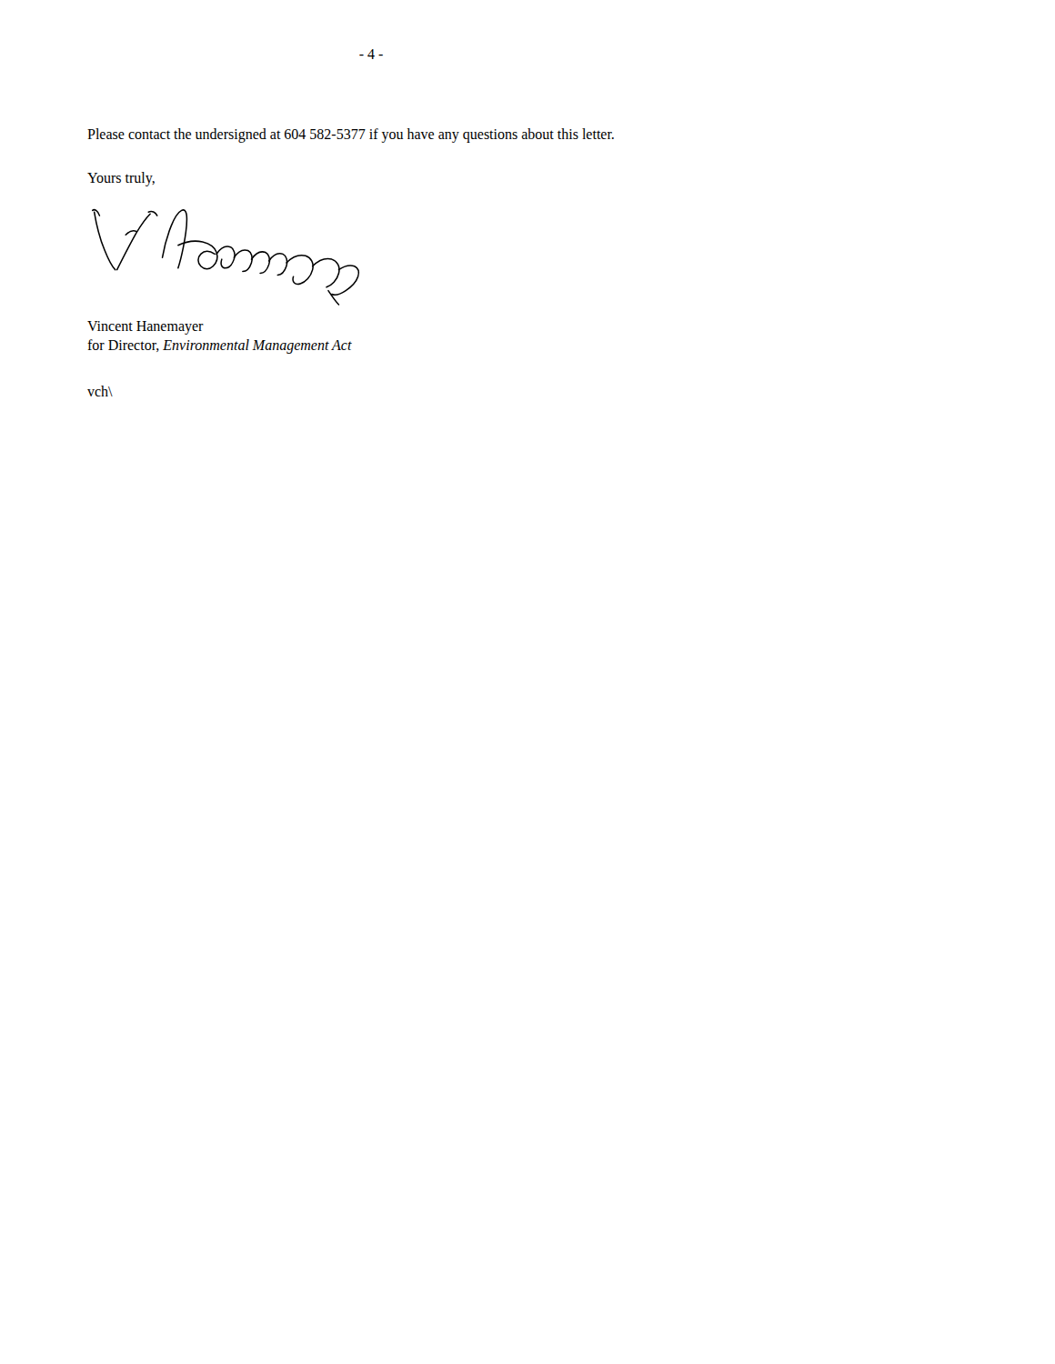- 4 -
Please contact the undersigned at 604 582-5377 if you have any questions about this letter.
Yours truly,
Vincent Hanemayer
for Director, Environmental Management Act
vch\